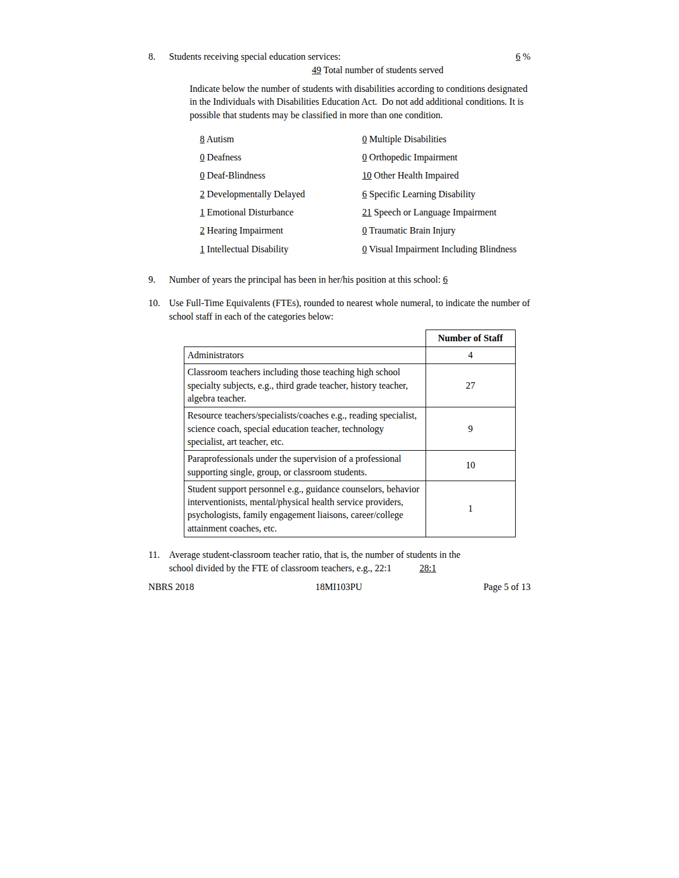8.
Students receiving special education services: 6 %
49 Total number of students served
Indicate below the number of students with disabilities according to conditions designated in the Individuals with Disabilities Education Act. Do not add additional conditions. It is possible that students may be classified in more than one condition.
| 8 Autism | 0 Multiple Disabilities |
| 0 Deafness | 0 Orthopedic Impairment |
| 0 Deaf-Blindness | 10 Other Health Impaired |
| 2 Developmentally Delayed | 6 Specific Learning Disability |
| 1 Emotional Disturbance | 21 Speech or Language Impairment |
| 2 Hearing Impairment | 0 Traumatic Brain Injury |
| 1 Intellectual Disability | 0 Visual Impairment Including Blindness |
9. Number of years the principal has been in her/his position at this school: 6
10. Use Full-Time Equivalents (FTEs), rounded to nearest whole numeral, to indicate the number of school staff in each of the categories below:
| | Number of Staff |
| --- | --- |
| Administrators | 4 |
| Classroom teachers including those teaching high school specialty subjects, e.g., third grade teacher, history teacher, algebra teacher. | 27 |
| Resource teachers/specialists/coaches e.g., reading specialist, science coach, special education teacher, technology specialist, art teacher, etc. | 9 |
| Paraprofessionals under the supervision of a professional supporting single, group, or classroom students. | 10 |
| Student support personnel e.g., guidance counselors, behavior interventionists, mental/physical health service providers, psychologists, family engagement liaisons, career/college attainment coaches, etc. | 1 |
11. Average student-classroom teacher ratio, that is, the number of students in the school divided by the FTE of classroom teachers, e.g., 22:1 28:1
NBRS 2018 18MI103PU Page 5 of 13